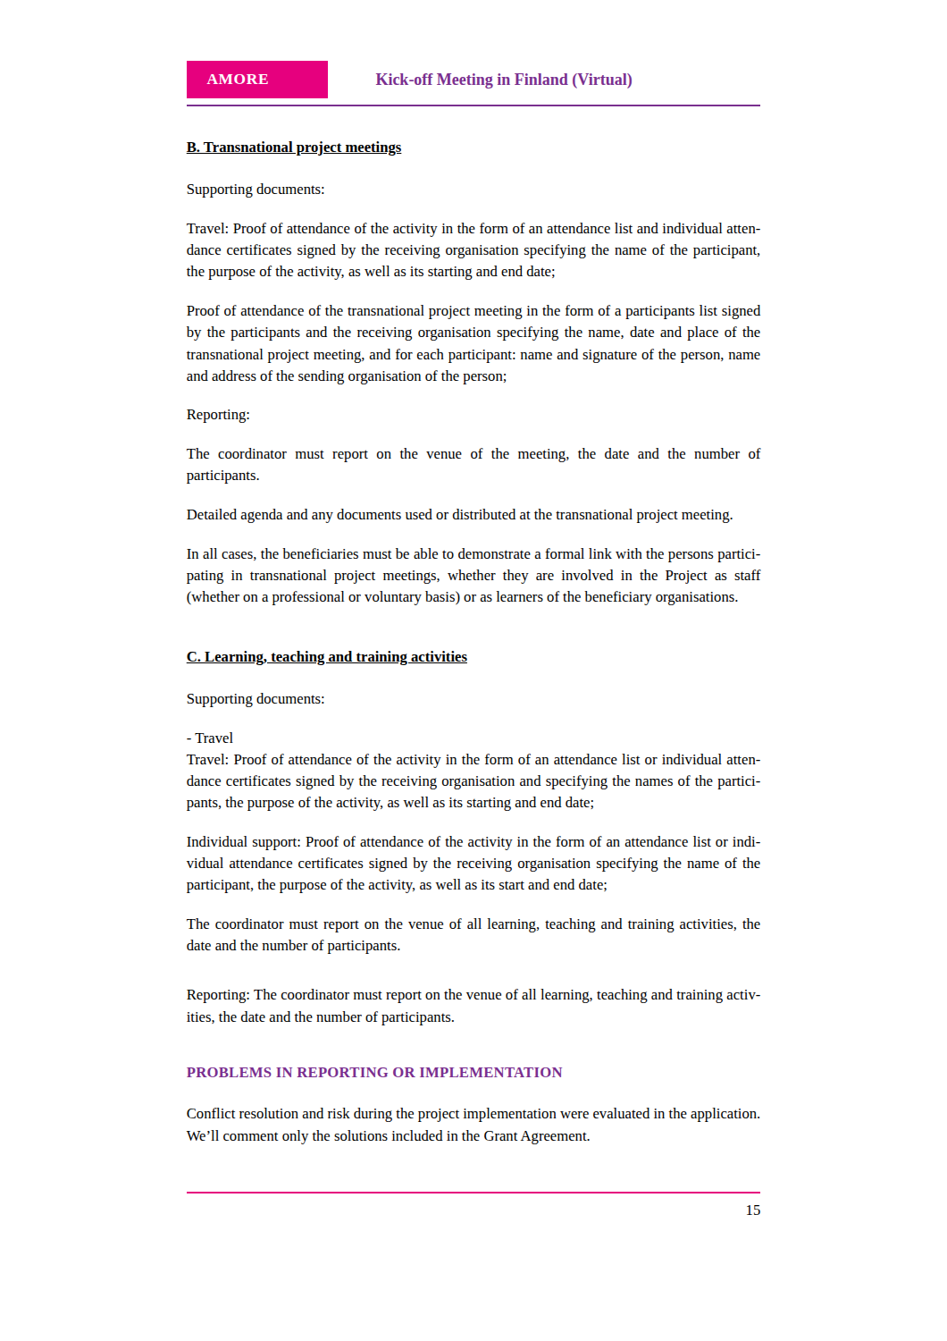AMORE
Kick-off Meeting in Finland (Virtual)
B. Transnational project meetings
Supporting documents:
Travel: Proof of attendance of the activity in the form of an attendance list and individual attendance certificates signed by the receiving organisation specifying the name of the participant, the purpose of the activity, as well as its starting and end date;
Proof of attendance of the transnational project meeting in the form of a participants list signed by the participants and the receiving organisation specifying the name, date and place of the transnational project meeting, and for each participant: name and signature of the person, name and address of the sending organisation of the person;
Reporting:
The coordinator must report on the venue of the meeting, the date and the number of participants.
Detailed agenda and any documents used or distributed at the transnational project meeting.
In all cases, the beneficiaries must be able to demonstrate a formal link with the persons participating in transnational project meetings, whether they are involved in the Project as staff (whether on a professional or voluntary basis) or as learners of the beneficiary organisations.
C. Learning, teaching and training activities
Supporting documents:
- Travel
Travel: Proof of attendance of the activity in the form of an attendance list or individual attendance certificates signed by the receiving organisation and specifying the names of the participants, the purpose of the activity, as well as its starting and end date;
Individual support: Proof of attendance of the activity in the form of an attendance list or individual attendance certificates signed by the receiving organisation specifying the name of the participant, the purpose of the activity, as well as its start and end date;
The coordinator must report on the venue of all learning, teaching and training activities, the date and the number of participants.
Reporting: The coordinator must report on the venue of all learning, teaching and training activities, the date and the number of participants.
PROBLEMS IN REPORTING OR IMPLEMENTATION
Conflict resolution and risk during the project implementation were evaluated in the application. We’ll comment only the solutions included in the Grant Agreement.
15